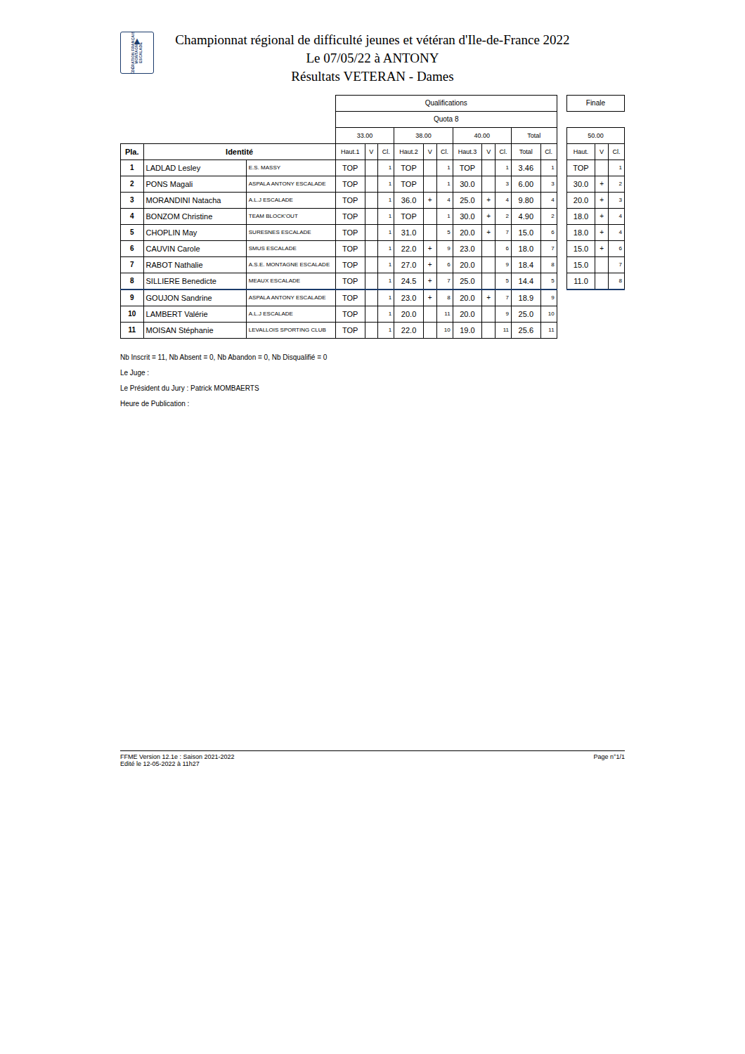▲
FÉDÉRATION FRANÇAISE
MONTAGNE
ESCALADE
Championnat régional de difficulté jeunes et vétéran d'Ile-de-France 2022
Le 07/05/22 à ANTONY
Résultats VETERAN - Dames
| | Qualifications | | Finale |
| | Quota 8 | | |
| | 33.00 | 38.00 | 40.00 | Total | | 50.00 |
| Pla. | Identité | | Haut.1 | V | Cl. | Haut.2 | V | Cl. | Haut.3 | V | Cl. | Total | Cl. | | Haut. | V | Cl. |
| 1 | LADLAD Lesley | E.S. MASSY | TOP | | 1 | TOP | | 1 | TOP | | 1 | 3.46 | 1 | | TOP | | 1 |
| 2 | PONS Magali | ASPALA ANTONY ESCALADE | TOP | | 1 | TOP | | 1 | 30.0 | | 3 | 6.00 | 3 | | 30.0 | + | 2 |
| 3 | MORANDINI Natacha | A.L.J ESCALADE | TOP | | 1 | 36.0 | + | 4 | 25.0 | + | 4 | 9.80 | 4 | | 20.0 | + | 3 |
| 4 | BONZOM Christine | TEAM BLOCK'OUT | TOP | | 1 | TOP | | 1 | 30.0 | + | 2 | 4.90 | 2 | | 18.0 | + | 4 |
| 5 | CHOPLIN May | SURESNES ESCALADE | TOP | | 1 | 31.0 | | 5 | 20.0 | + | 7 | 15.0 | 6 | | 18.0 | + | 4 |
| 6 | CAUVIN Carole | SMUS ESCALADE | TOP | | 1 | 22.0 | + | 9 | 23.0 | | 6 | 18.0 | 7 | | 15.0 | + | 6 |
| 7 | RABOT Nathalie | A.S.E. MONTAGNE ESCALADE | TOP | | 1 | 27.0 | + | 6 | 20.0 | | 9 | 18.4 | 8 | | 15.0 | | 7 |
| 8 | SILLIERE Benedicte | MEAUX ESCALADE | TOP | | 1 | 24.5 | + | 7 | 25.0 | | 5 | 14.4 | 5 | | 11.0 | | 8 |
| 9 | GOUJON Sandrine | ASPALA ANTONY ESCALADE | TOP | | 1 | 23.0 | + | 8 | 20.0 | + | 7 | 18.9 | 9 | | | | |
| 10 | LAMBERT Valérie | A.L.J ESCALADE | TOP | | 1 | 20.0 | | 11 | 20.0 | | 9 | 25.0 | 10 | | | | |
| 11 | MOISAN Stéphanie | LEVALLOIS SPORTING CLUB | TOP | | 1 | 22.0 | | 10 | 19.0 | | 11 | 25.6 | 11 | | | | |
Nb Inscrit = 11, Nb Absent = 0, Nb Abandon = 0, Nb Disqualifié = 0
Le Juge :
Le Président du Jury : Patrick MOMBAERTS
Heure de Publication :
FFME Version 12.1e : Saison 2021-2022
Edité le 12-05-2022 à 11h27
Page n°1/1